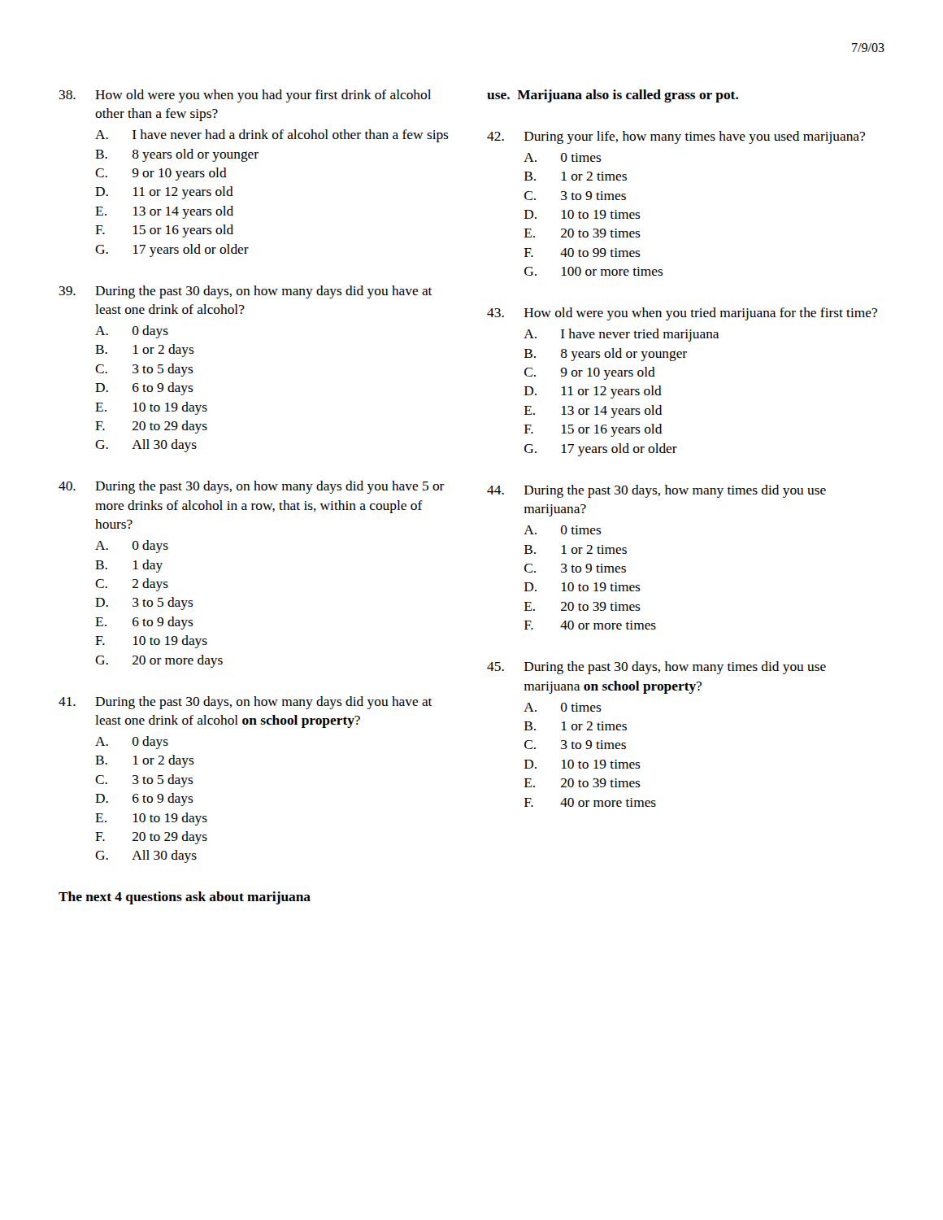7/9/03
38.
How old were you when you had your first drink of alcohol other than a few sips?
A. I have never had a drink of alcohol other than a few sips
B. 8 years old or younger
C. 9 or 10 years old
D. 11 or 12 years old
E. 13 or 14 years old
F. 15 or 16 years old
G. 17 years old or older
39.
During the past 30 days, on how many days did you have at least one drink of alcohol?
A. 0 days
B. 1 or 2 days
C. 3 to 5 days
D. 6 to 9 days
E. 10 to 19 days
F. 20 to 29 days
G. All 30 days
40.
During the past 30 days, on how many days did you have 5 or more drinks of alcohol in a row, that is, within a couple of hours?
A. 0 days
B. 1 day
C. 2 days
D. 3 to 5 days
E. 6 to 9 days
F. 10 to 19 days
G. 20 or more days
41.
During the past 30 days, on how many days did you have at least one drink of alcohol on school property?
A. 0 days
B. 1 or 2 days
C. 3 to 5 days
D. 6 to 9 days
E. 10 to 19 days
F. 20 to 29 days
G. All 30 days
The next 4 questions ask about marijuana
use. Marijuana also is called grass or pot.
42.
During your life, how many times have you used marijuana?
A. 0 times
B. 1 or 2 times
C. 3 to 9 times
D. 10 to 19 times
E. 20 to 39 times
F. 40 to 99 times
G. 100 or more times
43.
How old were you when you tried marijuana for the first time?
A. I have never tried marijuana
B. 8 years old or younger
C. 9 or 10 years old
D. 11 or 12 years old
E. 13 or 14 years old
F. 15 or 16 years old
G. 17 years old or older
44.
During the past 30 days, how many times did you use marijuana?
A. 0 times
B. 1 or 2 times
C. 3 to 9 times
D. 10 to 19 times
E. 20 to 39 times
F. 40 or more times
45.
During the past 30 days, how many times did you use marijuana on school property?
A. 0 times
B. 1 or 2 times
C. 3 to 9 times
D. 10 to 19 times
E. 20 to 39 times
F. 40 or more times